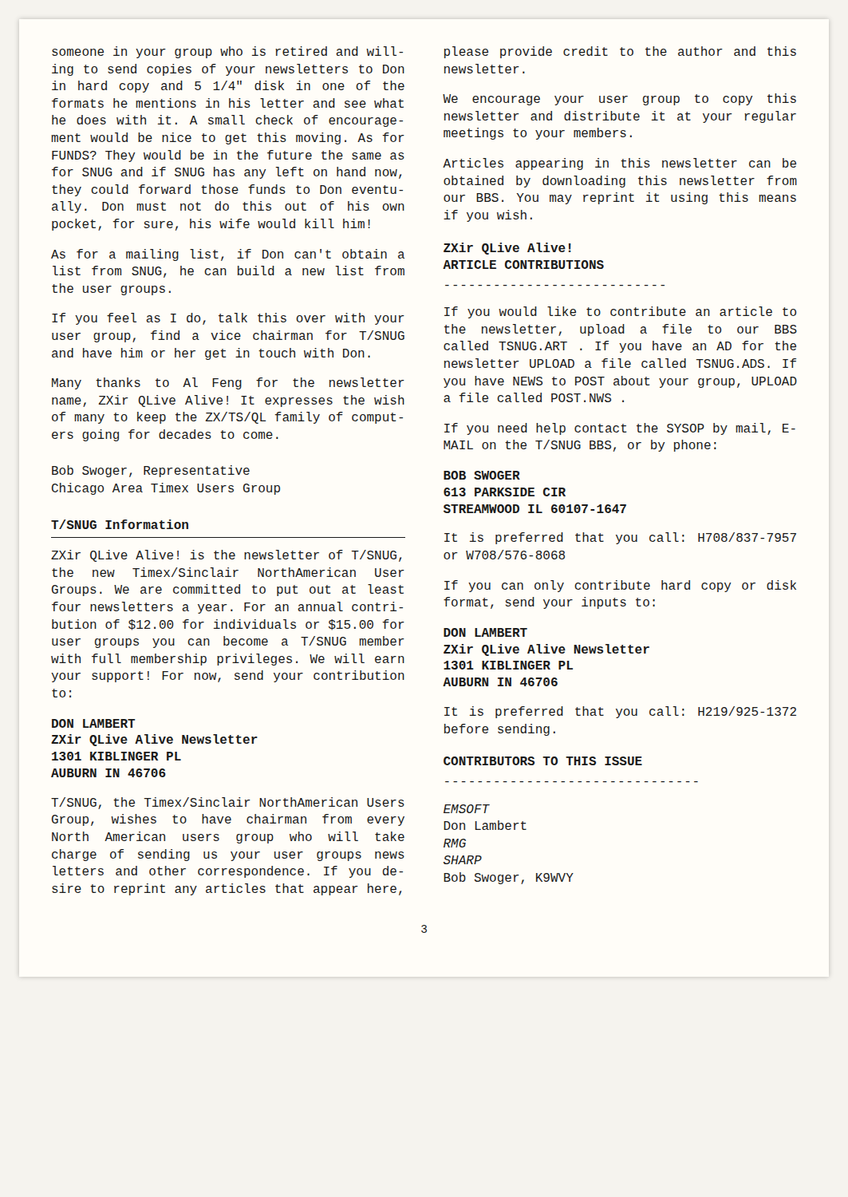someone in your group who is retired and willing to send copies of your newsletters to Don in hard copy and 5 1/4" disk in one of the formats he mentions in his letter and see what he does with it. A small check of encouragement would be nice to get this moving. As for FUNDS? They would be in the future the same as for SNUG and if SNUG has any left on hand now, they could forward those funds to Don eventually. Don must not do this out of his own pocket, for sure, his wife would kill him!
As for a mailing list, if Don can't obtain a list from SNUG, he can build a new list from the user groups.
If you feel as I do, talk this over with your user group, find a vice chairman for T/SNUG and have him or her get in touch with Don.
Many thanks to Al Feng for the newsletter name, ZXir QLive Alive! It expresses the wish of many to keep the ZX/TS/QL family of computers going for decades to come.
Bob Swoger, Representative
Chicago Area Timex Users Group
T/SNUG Information
ZXir QLive Alive! is the newsletter of T/SNUG, the new Timex/Sinclair NorthAmerican User Groups. We are committed to put out at least four newsletters a year. For an annual contribution of $12.00 for individuals or $15.00 for user groups you can become a T/SNUG member with full membership privileges. We will earn your support! For now, send your contribution to:
DON LAMBERT
ZXir QLive Alive Newsletter
1301 KIBLINGER PL
AUBURN IN 46706
T/SNUG, the Timex/Sinclair NorthAmerican Users Group, wishes to have chairman from every North American users group who will take charge of sending us your user groups news letters and other correspondence. If you desire to reprint any articles that appear here, please provide credit to the author and this newsletter.
We encourage your user group to copy this newsletter and distribute it at your regular meetings to your members.
Articles appearing in this newsletter can be obtained by downloading this newsletter from our BBS. You may reprint it using this means if you wish.
ZXir QLive Alive!
ARTICLE CONTRIBUTIONS
---------------------------
If you would like to contribute an article to the newsletter, upload a file to our BBS called TSNUG.ART . If you have an AD for the newsletter UPLOAD a file called TSNUG.ADS. If you have NEWS to POST about your group, UPLOAD a file called POST.NWS .
If you need help contact the SYSOP by mail, E-MAIL on the T/SNUG BBS, or by phone:
BOB SWOGER
613 PARKSIDE CIR
STREAMWOOD IL 60107-1647
It is preferred that you call: H708/837-7957 or W708/576-8068
If you can only contribute hard copy or disk format, send your inputs to:
DON LAMBERT
ZXir QLive Alive Newsletter
1301 KIBLINGER PL
AUBURN IN 46706
It is preferred that you call: H219/925-1372 before sending.
CONTRIBUTORS TO THIS ISSUE
-------------------------------
EMSOFT
Don Lambert
RMG
SHARP
Bob Swoger, K9WVY
3